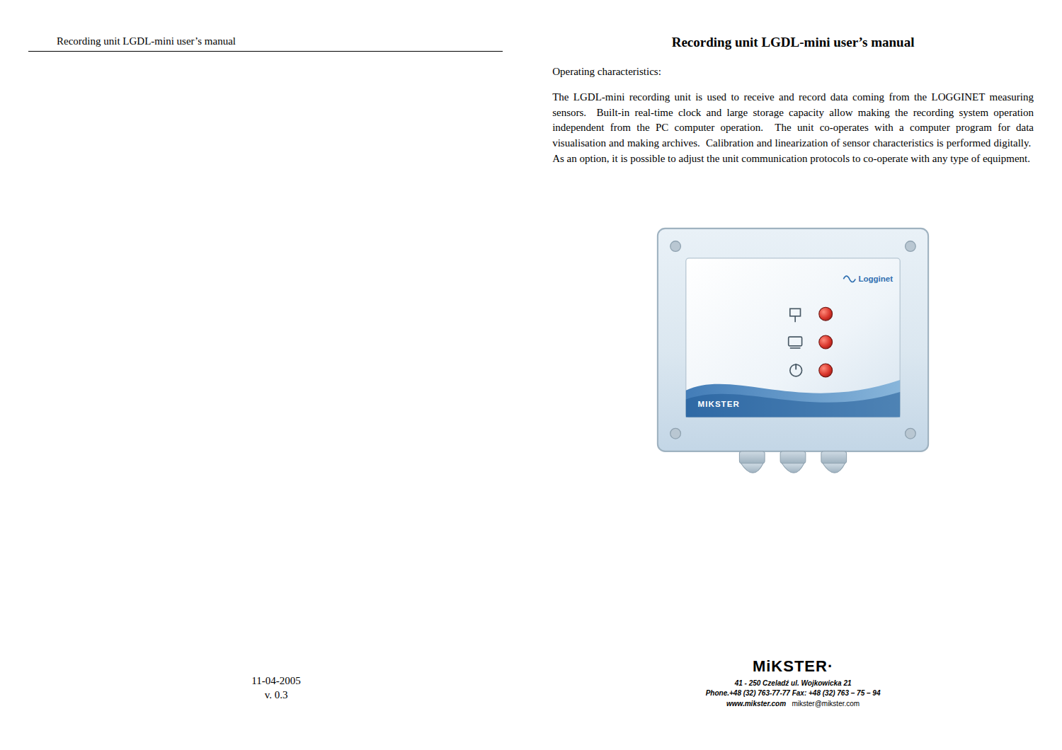Recording unit LGDL-mini user’s manual
11-04-2005
v. 0.3
Recording unit LGDL-mini user’s manual
Operating characteristics:
The LGDL-mini recording unit is used to receive and record data coming from the LOGGINET measuring sensors. Built-in real-time clock and large storage capacity allow making the recording system operation independent from the PC computer operation. The unit co-operates with a computer program for data visualisation and making archives. Calibration and linearization of sensor characteristics is performed digitally. As an option, it is possible to adjust the unit communication protocols to co-operate with any type of equipment.
Logginet MIKSTER
MiKSTER·
41 - 250 Czeladź ul. Wojkowicka 21
Phone.+48 (32) 763-77-77 Fax: +48 (32) 763 – 75 – 94
www.mikster.com mikster@mikster.com